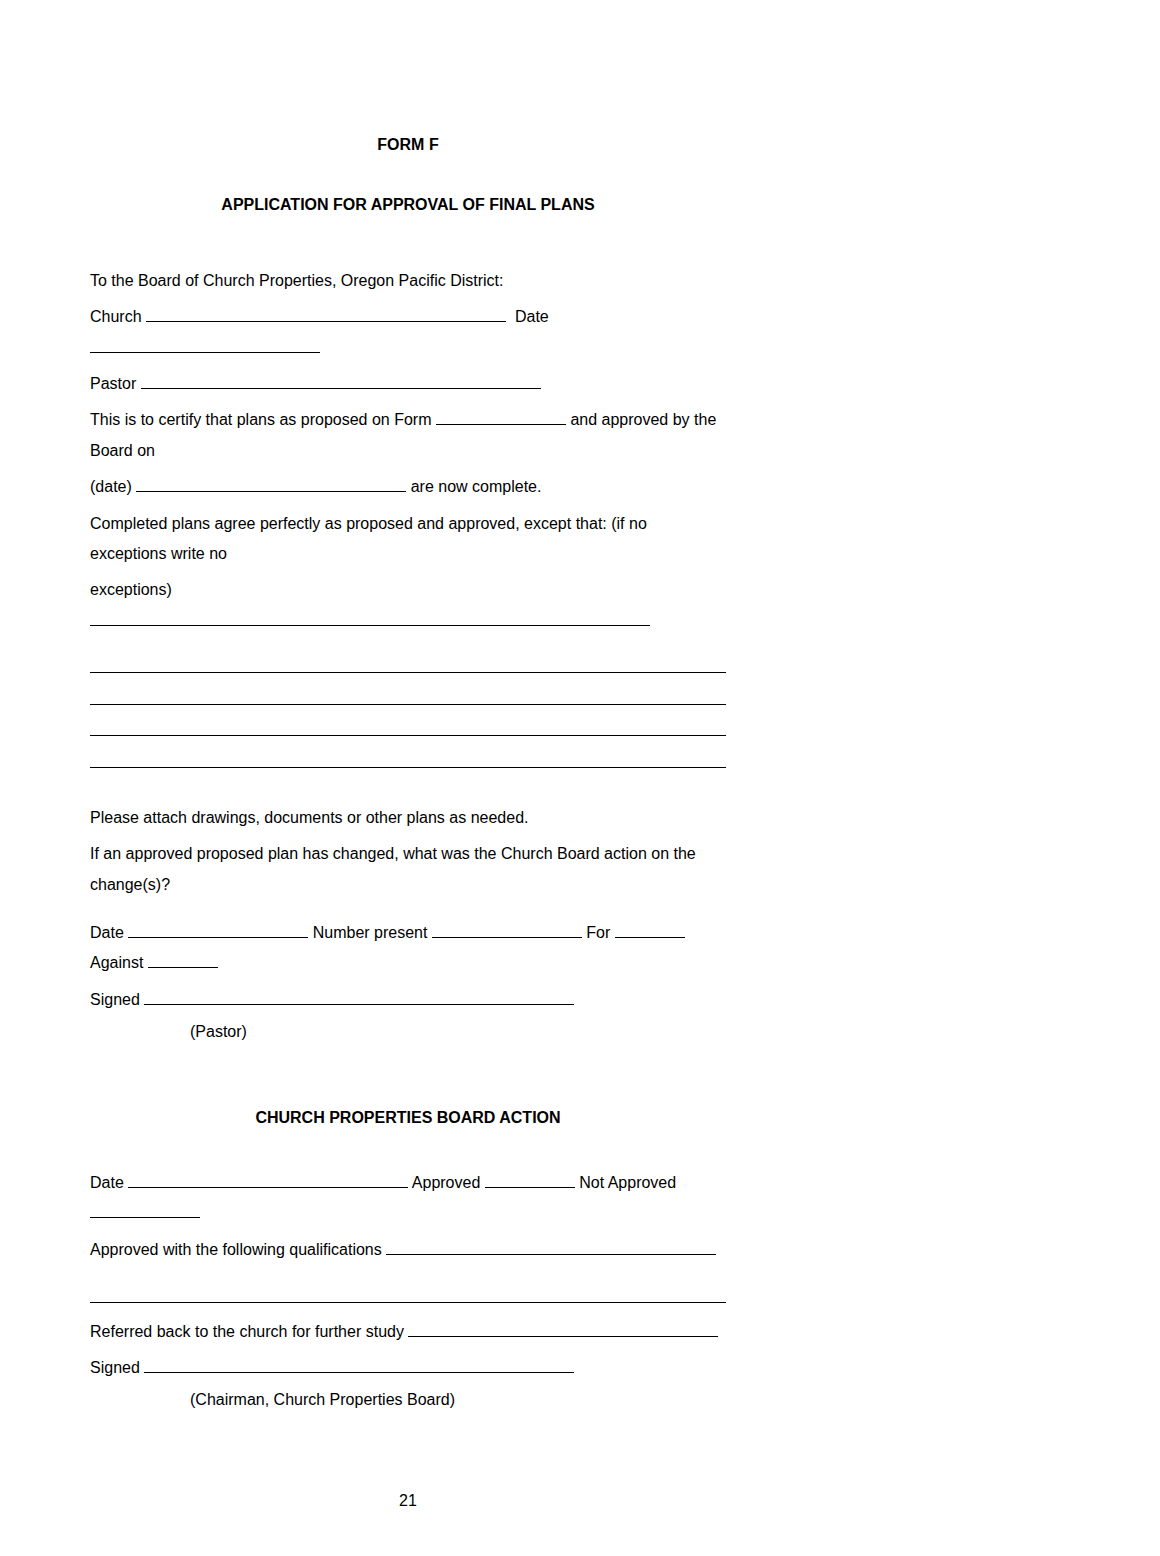FORM F
APPLICATION FOR APPROVAL OF FINAL PLANS
To the Board of Church Properties, Oregon Pacific District:
Church Date
Pastor
This is to certify that plans as proposed on Form and approved by the Board on
(date) are now complete.
Completed plans agree perfectly as proposed and approved, except that: (if no exceptions write no
exceptions)
Please attach drawings, documents or other plans as needed.
If an approved proposed plan has changed, what was the Church Board action on the change(s)?
Date Number present For Against
Signed
(Pastor)
CHURCH PROPERTIES BOARD ACTION
Date Approved Not Approved
Approved with the following qualifications
Referred back to the church for further study
Signed
(Chairman, Church Properties Board)
21